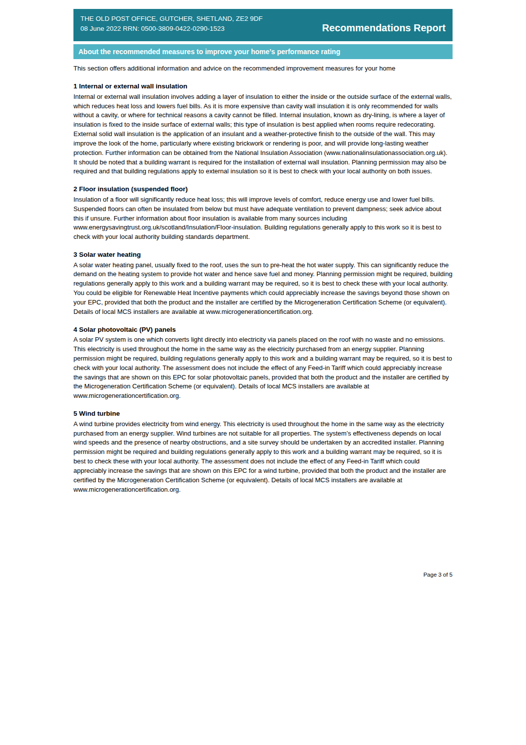THE OLD POST OFFICE, GUTCHER, SHETLAND, ZE2 9DF
08 June 2022 RRN: 0500-3809-0422-0290-1523
Recommendations Report
About the recommended measures to improve your home’s performance rating
This section offers additional information and advice on the recommended improvement measures for your home
1 Internal or external wall insulation
Internal or external wall insulation involves adding a layer of insulation to either the inside or the outside surface of the external walls, which reduces heat loss and lowers fuel bills. As it is more expensive than cavity wall insulation it is only recommended for walls without a cavity, or where for technical reasons a cavity cannot be filled. Internal insulation, known as dry-lining, is where a layer of insulation is fixed to the inside surface of external walls; this type of insulation is best applied when rooms require redecorating. External solid wall insulation is the application of an insulant and a weather-protective finish to the outside of the wall. This may improve the look of the home, particularly where existing brickwork or rendering is poor, and will provide long-lasting weather protection. Further information can be obtained from the National Insulation Association (www.nationalinsulationassociation.org.uk). It should be noted that a building warrant is required for the installation of external wall insulation. Planning permission may also be required and that building regulations apply to external insulation so it is best to check with your local authority on both issues.
2 Floor insulation (suspended floor)
Insulation of a floor will significantly reduce heat loss; this will improve levels of comfort, reduce energy use and lower fuel bills. Suspended floors can often be insulated from below but must have adequate ventilation to prevent dampness; seek advice about this if unsure. Further information about floor insulation is available from many sources including www.energysavingtrust.org.uk/scotland/Insulation/Floor-insulation. Building regulations generally apply to this work so it is best to check with your local authority building standards department.
3 Solar water heating
A solar water heating panel, usually fixed to the roof, uses the sun to pre-heat the hot water supply. This can significantly reduce the demand on the heating system to provide hot water and hence save fuel and money. Planning permission might be required, building regulations generally apply to this work and a building warrant may be required, so it is best to check these with your local authority. You could be eligible for Renewable Heat Incentive payments which could appreciably increase the savings beyond those shown on your EPC, provided that both the product and the installer are certified by the Microgeneration Certification Scheme (or equivalent). Details of local MCS installers are available at www.microgenerationcertification.org.
4 Solar photovoltaic (PV) panels
A solar PV system is one which converts light directly into electricity via panels placed on the roof with no waste and no emissions. This electricity is used throughout the home in the same way as the electricity purchased from an energy supplier. Planning permission might be required, building regulations generally apply to this work and a building warrant may be required, so it is best to check with your local authority. The assessment does not include the effect of any Feed-in Tariff which could appreciably increase the savings that are shown on this EPC for solar photovoltaic panels, provided that both the product and the installer are certified by the Microgeneration Certification Scheme (or equivalent). Details of local MCS installers are available at www.microgenerationcertification.org.
5 Wind turbine
A wind turbine provides electricity from wind energy. This electricity is used throughout the home in the same way as the electricity purchased from an energy supplier. Wind turbines are not suitable for all properties. The system’s effectiveness depends on local wind speeds and the presence of nearby obstructions, and a site survey should be undertaken by an accredited installer. Planning permission might be required and building regulations generally apply to this work and a building warrant may be required, so it is best to check these with your local authority. The assessment does not include the effect of any Feed-in Tariff which could appreciably increase the savings that are shown on this EPC for a wind turbine, provided that both the product and the installer are certified by the Microgeneration Certification Scheme (or equivalent). Details of local MCS installers are available at www.microgenerationcertification.org.
Page 3 of 5